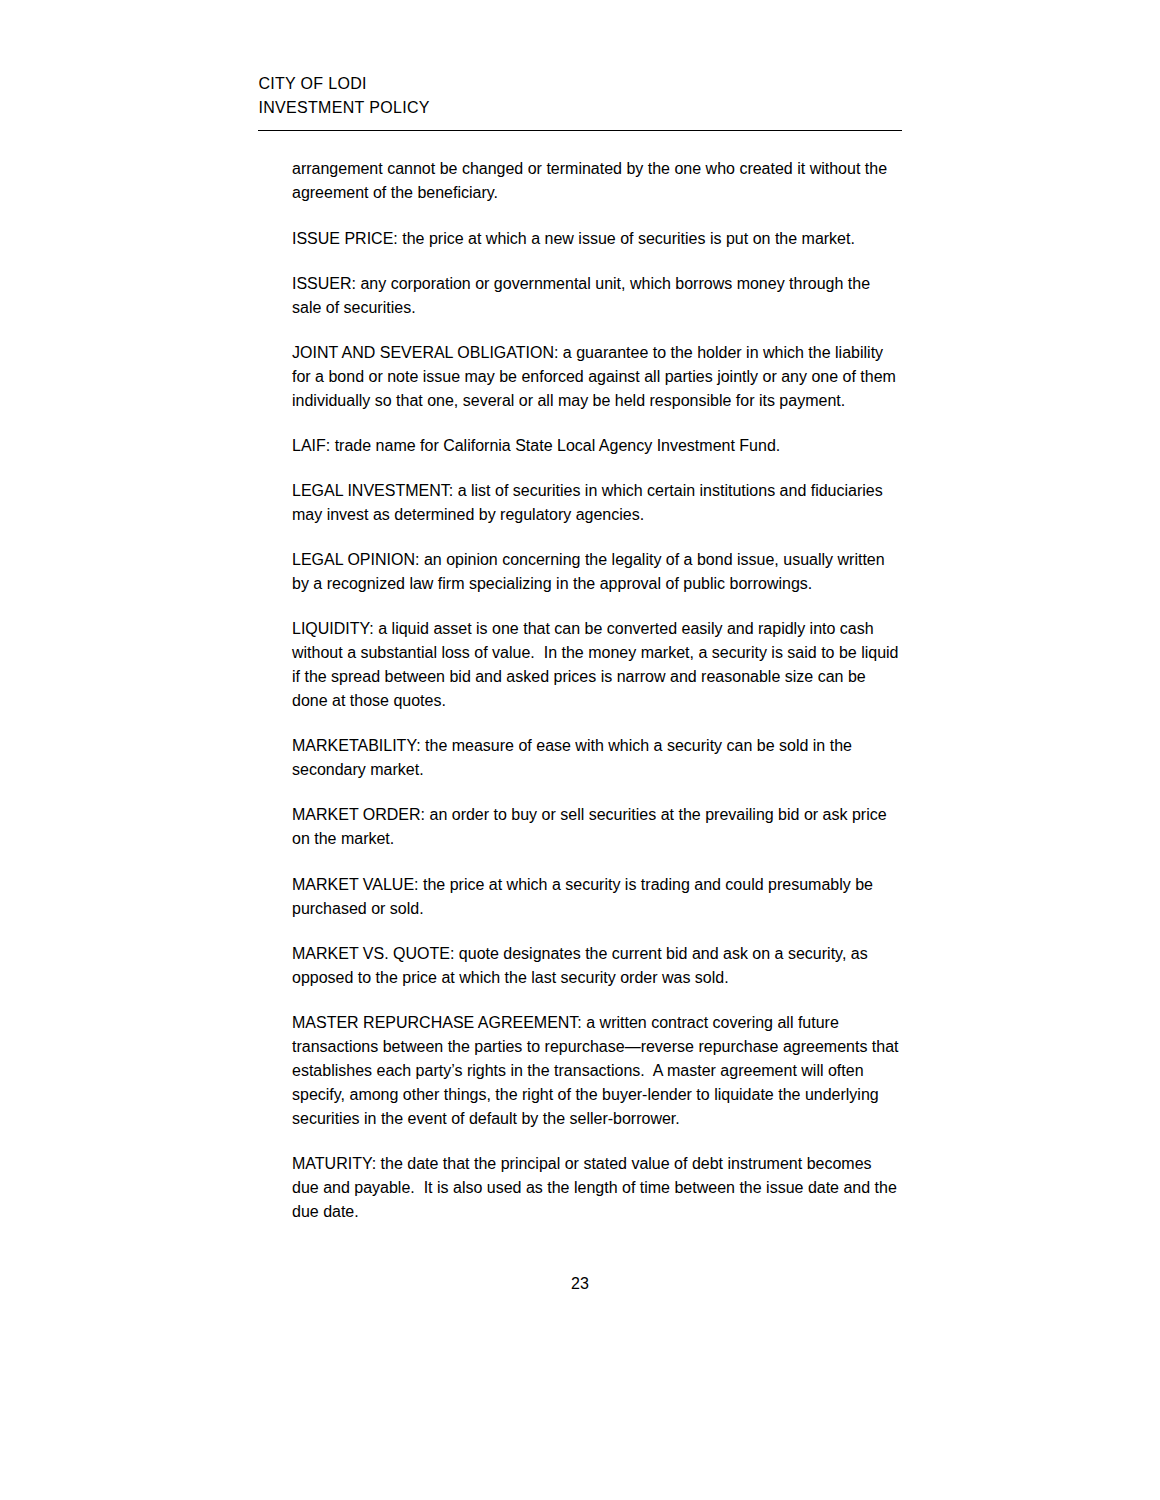CITY OF LODI
INVESTMENT POLICY
arrangement cannot be changed or terminated by the one who created it without the agreement of the beneficiary.
ISSUE PRICE: the price at which a new issue of securities is put on the market.
ISSUER: any corporation or governmental unit, which borrows money through the sale of securities.
JOINT AND SEVERAL OBLIGATION: a guarantee to the holder in which the liability for a bond or note issue may be enforced against all parties jointly or any one of them individually so that one, several or all may be held responsible for its payment.
LAIF: trade name for California State Local Agency Investment Fund.
LEGAL INVESTMENT: a list of securities in which certain institutions and fiduciaries may invest as determined by regulatory agencies.
LEGAL OPINION: an opinion concerning the legality of a bond issue, usually written by a recognized law firm specializing in the approval of public borrowings.
LIQUIDITY: a liquid asset is one that can be converted easily and rapidly into cash without a substantial loss of value. In the money market, a security is said to be liquid if the spread between bid and asked prices is narrow and reasonable size can be done at those quotes.
MARKETABILITY: the measure of ease with which a security can be sold in the secondary market.
MARKET ORDER: an order to buy or sell securities at the prevailing bid or ask price on the market.
MARKET VALUE: the price at which a security is trading and could presumably be purchased or sold.
MARKET VS. QUOTE: quote designates the current bid and ask on a security, as opposed to the price at which the last security order was sold.
MASTER REPURCHASE AGREEMENT: a written contract covering all future transactions between the parties to repurchase—reverse repurchase agreements that establishes each party’s rights in the transactions. A master agreement will often specify, among other things, the right of the buyer-lender to liquidate the underlying securities in the event of default by the seller-borrower.
MATURITY: the date that the principal or stated value of debt instrument becomes due and payable. It is also used as the length of time between the issue date and the due date.
23